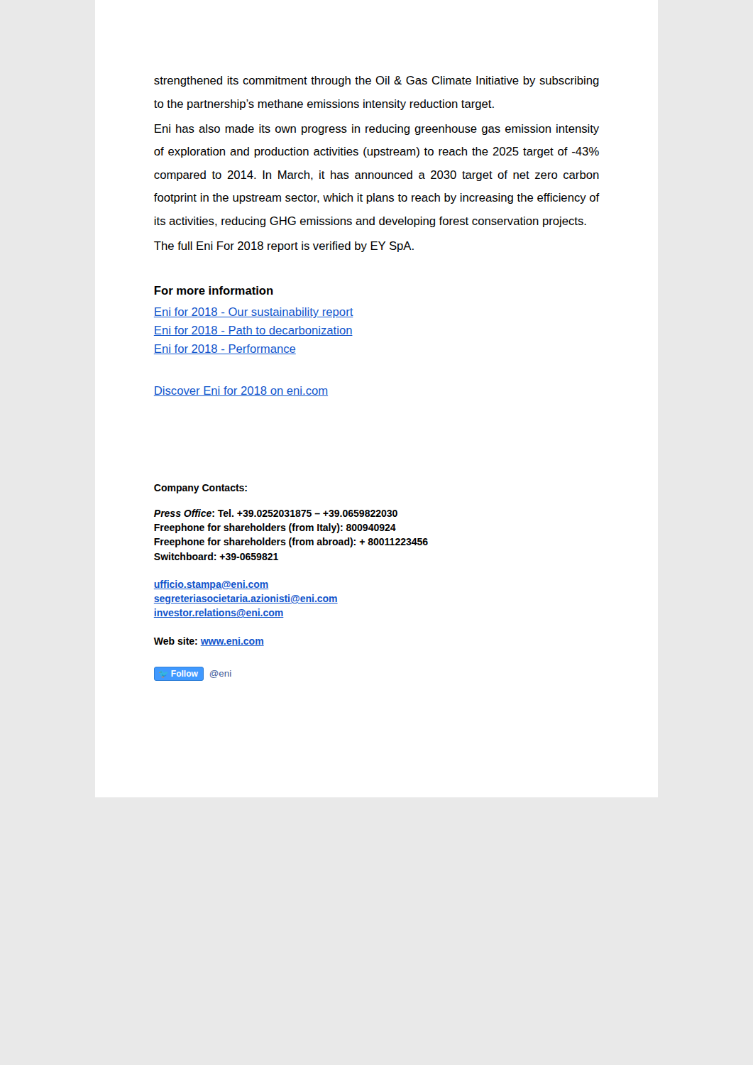strengthened its commitment through the Oil & Gas Climate Initiative by subscribing to the partnership’s methane emissions intensity reduction target.
Eni has also made its own progress in reducing greenhouse gas emission intensity of exploration and production activities (upstream) to reach the 2025 target of -43% compared to 2014. In March, it has announced a 2030 target of net zero carbon footprint in the upstream sector, which it plans to reach by increasing the efficiency of its activities, reducing GHG emissions and developing forest conservation projects.
The full Eni For 2018 report is verified by EY SpA.
For more information
Eni for 2018 - Our sustainability report
Eni for 2018 - Path to decarbonization
Eni for 2018 - Performance
Discover Eni for 2018 on eni.com
Company Contacts:
Press Office: Tel. +39.0252031875 – +39.0659822030
Freephone for shareholders (from Italy): 800940924
Freephone for shareholders (from abroad): + 80011223456
Switchboard: +39-0659821
ufficio.stampa@eni.com segreteriasocietaria.azionisti@eni.com investor.relations@eni.com
Web site: www.eni.com
🐦Follow@eni